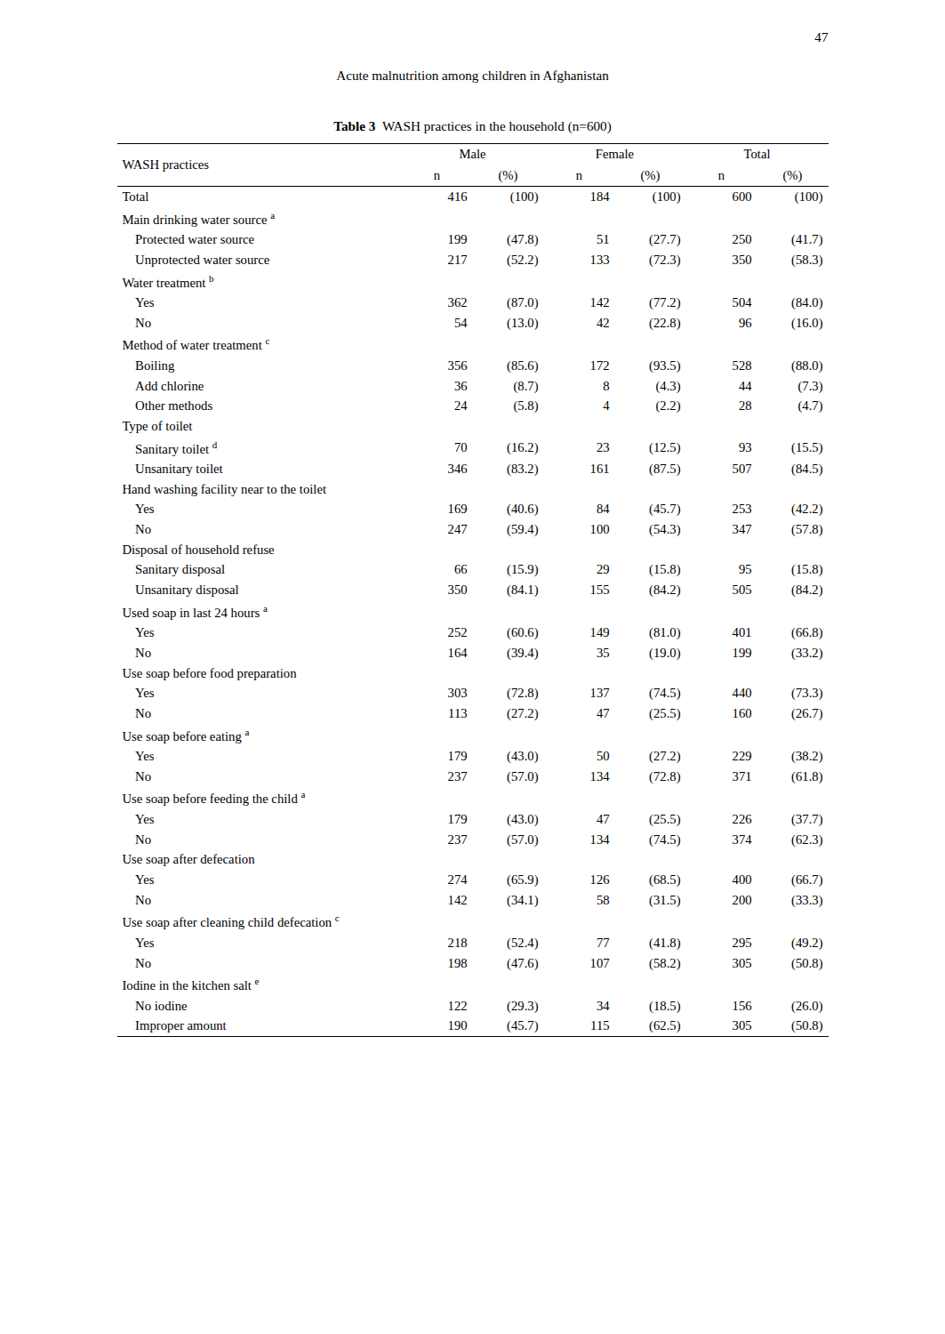47
Acute malnutrition among children in Afghanistan
Table 3 WASH practices in the household (n=600)
| WASH practices | Male | Female | Total |
| --- | --- | --- | --- |
| n | (%) | n | (%) | n | (%) |
| Total | 416 | (100) | 184 | (100) | 600 | (100) |
| Main drinking water source a | | | | | | |
| Protected water source | 199 | (47.8) | 51 | (27.7) | 250 | (41.7) |
| Unprotected water source | 217 | (52.2) | 133 | (72.3) | 350 | (58.3) |
| Water treatment b | | | | | | |
| Yes | 362 | (87.0) | 142 | (77.2) | 504 | (84.0) |
| No | 54 | (13.0) | 42 | (22.8) | 96 | (16.0) |
| Method of water treatment c | | | | | | |
| Boiling | 356 | (85.6) | 172 | (93.5) | 528 | (88.0) |
| Add chlorine | 36 | (8.7) | 8 | (4.3) | 44 | (7.3) |
| Other methods | 24 | (5.8) | 4 | (2.2) | 28 | (4.7) |
| Type of toilet | | | | | | |
| Sanitary toilet d | 70 | (16.2) | 23 | (12.5) | 93 | (15.5) |
| Unsanitary toilet | 346 | (83.2) | 161 | (87.5) | 507 | (84.5) |
| Hand washing facility near to the toilet | | | | | | |
| Yes | 169 | (40.6) | 84 | (45.7) | 253 | (42.2) |
| No | 247 | (59.4) | 100 | (54.3) | 347 | (57.8) |
| Disposal of household refuse | | | | | | |
| Sanitary disposal | 66 | (15.9) | 29 | (15.8) | 95 | (15.8) |
| Unsanitary disposal | 350 | (84.1) | 155 | (84.2) | 505 | (84.2) |
| Used soap in last 24 hours a | | | | | | |
| Yes | 252 | (60.6) | 149 | (81.0) | 401 | (66.8) |
| No | 164 | (39.4) | 35 | (19.0) | 199 | (33.2) |
| Use soap before food preparation | | | | | | |
| Yes | 303 | (72.8) | 137 | (74.5) | 440 | (73.3) |
| No | 113 | (27.2) | 47 | (25.5) | 160 | (26.7) |
| Use soap before eating a | | | | | | |
| Yes | 179 | (43.0) | 50 | (27.2) | 229 | (38.2) |
| No | 237 | (57.0) | 134 | (72.8) | 371 | (61.8) |
| Use soap before feeding the child a | | | | | | |
| Yes | 179 | (43.0) | 47 | (25.5) | 226 | (37.7) |
| No | 237 | (57.0) | 134 | (74.5) | 374 | (62.3) |
| Use soap after defecation | | | | | | |
| Yes | 274 | (65.9) | 126 | (68.5) | 400 | (66.7) |
| No | 142 | (34.1) | 58 | (31.5) | 200 | (33.3) |
| Use soap after cleaning child defecation c | | | | | | |
| Yes | 218 | (52.4) | 77 | (41.8) | 295 | (49.2) |
| No | 198 | (47.6) | 107 | (58.2) | 305 | (50.8) |
| Iodine in the kitchen salt e | | | | | | |
| No iodine | 122 | (29.3) | 34 | (18.5) | 156 | (26.0) |
| Improper amount | 190 | (45.7) | 115 | (62.5) | 305 | (50.8) |